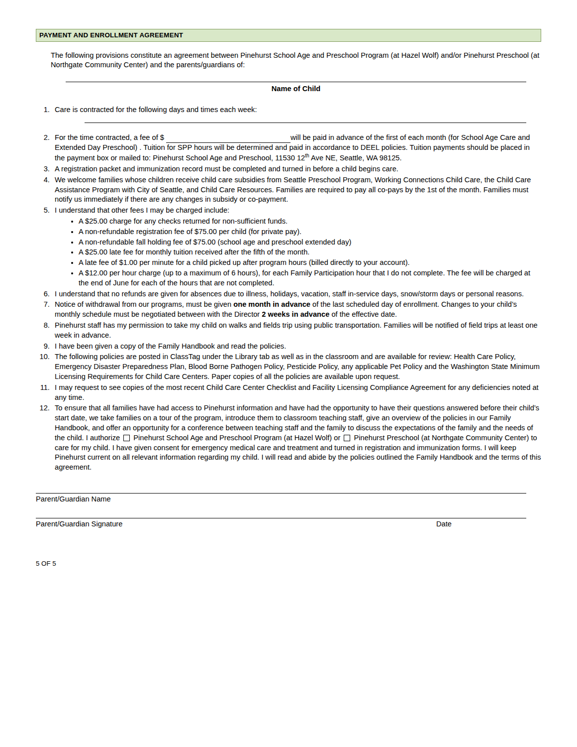PAYMENT AND ENROLLMENT AGREEMENT
The following provisions constitute an agreement between Pinehurst School Age and Preschool Program (at Hazel Wolf) and/or Pinehurst Preschool (at Northgate Community Center) and the parents/guardians of:
Name of Child
Care is contracted for the following days and times each week:
For the time contracted, a fee of $ will be paid in advance of the first of each month (for School Age Care and Extended Day Preschool) . Tuition for SPP hours will be determined and paid in accordance to DEEL policies. Tuition payments should be placed in the payment box or mailed to: Pinehurst School Age and Preschool, 11530 12th Ave NE, Seattle, WA 98125.
A registration packet and immunization record must be completed and turned in before a child begins care.
We welcome families whose children receive child care subsidies from Seattle Preschool Program, Working Connections Child Care, the Child Care Assistance Program with City of Seattle, and Child Care Resources. Families are required to pay all co-pays by the 1st of the month. Families must notify us immediately if there are any changes in subsidy or co-payment.
I understand that other fees I may be charged include:
A $25.00 charge for any checks returned for non-sufficient funds.
A non-refundable registration fee of $75.00 per child (for private pay).
A non-refundable fall holding fee of $75.00 (school age and preschool extended day)
A $25.00 late fee for monthly tuition received after the fifth of the month.
A late fee of $1.00 per minute for a child picked up after program hours (billed directly to your account).
A $12.00 per hour charge (up to a maximum of 6 hours), for each Family Participation hour that I do not complete. The fee will be charged at the end of June for each of the hours that are not completed.
I understand that no refunds are given for absences due to illness, holidays, vacation, staff in-service days, snow/storm days or personal reasons.
Notice of withdrawal from our programs, must be given one month in advance of the last scheduled day of enrollment. Changes to your child’s monthly schedule must be negotiated between with the Director 2 weeks in advance of the effective date.
Pinehurst staff has my permission to take my child on walks and fields trip using public transportation. Families will be notified of field trips at least one week in advance.
I have been given a copy of the Family Handbook and read the policies.
The following policies are posted in ClassTag under the Library tab as well as in the classroom and are available for review: Health Care Policy, Emergency Disaster Preparedness Plan, Blood Borne Pathogen Policy, Pesticide Policy, any applicable Pet Policy and the Washington State Minimum Licensing Requirements for Child Care Centers. Paper copies of all the policies are available upon request.
I may request to see copies of the most recent Child Care Center Checklist and Facility Licensing Compliance Agreement for any deficiencies noted at any time.
To ensure that all families have had access to Pinehurst information and have had the opportunity to have their questions answered before their child’s start date, we take families on a tour of the program, introduce them to classroom teaching staff, give an overview of the policies in our Family Handbook, and offer an opportunity for a conference between teaching staff and the family to discuss the expectations of the family and the needs of the child. I authorize Pinehurst School Age and Preschool Program (at Hazel Wolf) or Pinehurst Preschool (at Northgate Community Center) to care for my child. I have given consent for emergency medical care and treatment and turned in registration and immunization forms. I will keep Pinehurst current on all relevant information regarding my child. I will read and abide by the policies outlined the Family Handbook and the terms of this agreement.
Parent/Guardian Name
Parent/Guardian Signature Date
5 OF 5